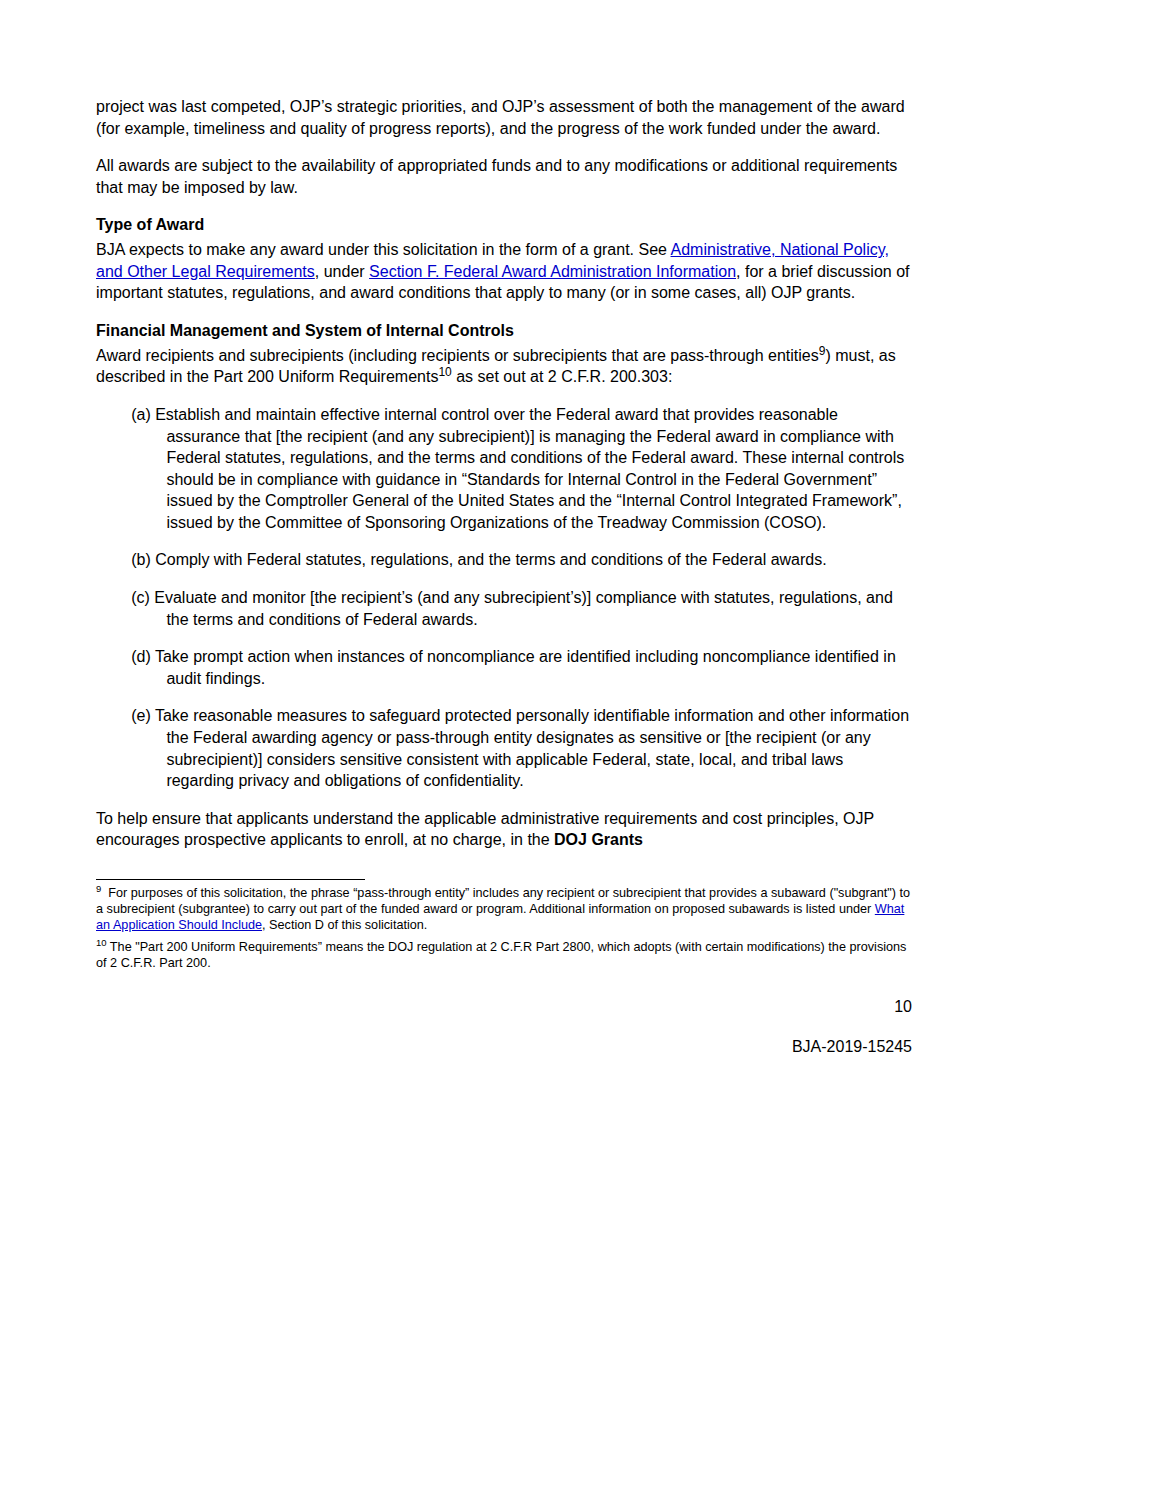project was last competed, OJP’s strategic priorities, and OJP’s assessment of both the management of the award (for example, timeliness and quality of progress reports), and the progress of the work funded under the award.
All awards are subject to the availability of appropriated funds and to any modifications or additional requirements that may be imposed by law.
Type of Award
BJA expects to make any award under this solicitation in the form of a grant. See Administrative, National Policy, and Other Legal Requirements, under Section F. Federal Award Administration Information, for a brief discussion of important statutes, regulations, and award conditions that apply to many (or in some cases, all) OJP grants.
Financial Management and System of Internal Controls
Award recipients and subrecipients (including recipients or subrecipients that are pass-through entities9) must, as described in the Part 200 Uniform Requirements10 as set out at 2 C.F.R. 200.303:
(a) Establish and maintain effective internal control over the Federal award that provides reasonable assurance that [the recipient (and any subrecipient)] is managing the Federal award in compliance with Federal statutes, regulations, and the terms and conditions of the Federal award. These internal controls should be in compliance with guidance in “Standards for Internal Control in the Federal Government” issued by the Comptroller General of the United States and the “Internal Control Integrated Framework”, issued by the Committee of Sponsoring Organizations of the Treadway Commission (COSO).
(b) Comply with Federal statutes, regulations, and the terms and conditions of the Federal awards.
(c) Evaluate and monitor [the recipient’s (and any subrecipient’s)] compliance with statutes, regulations, and the terms and conditions of Federal awards.
(d) Take prompt action when instances of noncompliance are identified including noncompliance identified in audit findings.
(e) Take reasonable measures to safeguard protected personally identifiable information and other information the Federal awarding agency or pass-through entity designates as sensitive or [the recipient (or any subrecipient)] considers sensitive consistent with applicable Federal, state, local, and tribal laws regarding privacy and obligations of confidentiality.
To help ensure that applicants understand the applicable administrative requirements and cost principles, OJP encourages prospective applicants to enroll, at no charge, in the DOJ Grants
9 For purposes of this solicitation, the phrase “pass-through entity” includes any recipient or subrecipient that provides a subaward ("subgrant") to a subrecipient (subgrantee) to carry out part of the funded award or program. Additional information on proposed subawards is listed under What an Application Should Include, Section D of this solicitation.
10 The "Part 200 Uniform Requirements” means the DOJ regulation at 2 C.F.R Part 2800, which adopts (with certain modifications) the provisions of 2 C.F.R. Part 200.
10 BJA-2019-15245